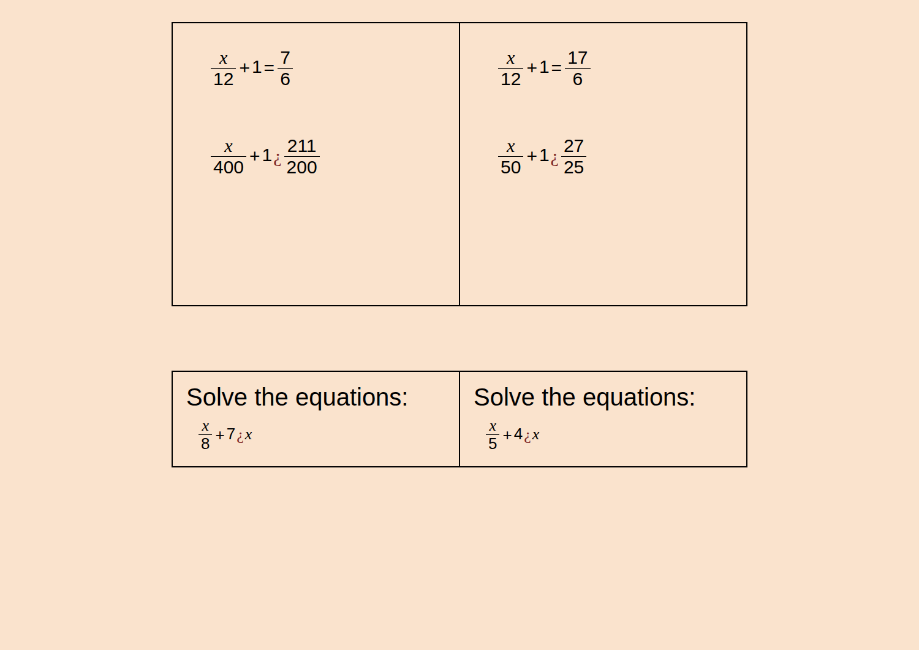| x 12 + 1 = 7 6 x 400 + 1 ¿ 211 200 | x 12 + 1 = 17 6 x 50 + 1 ¿ 27 25 |
| Solve the equations: x 8 + 7 ¿ x | Solve the equations: x 5 + 4 ¿ x |